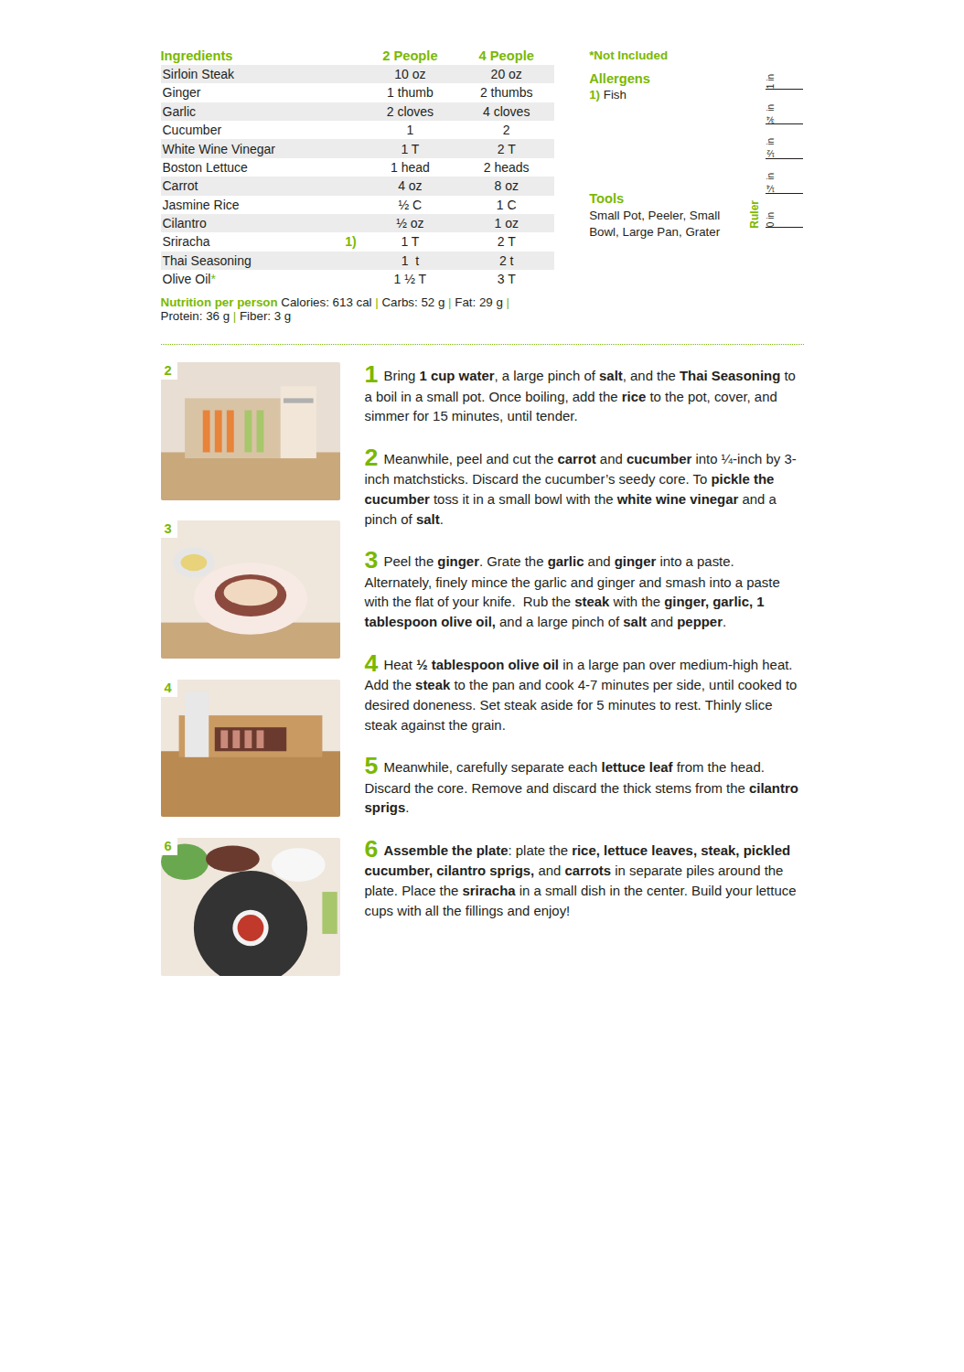| Ingredients | | 2 People | 4 People |
| --- | --- | --- | --- |
| Sirloin Steak | | 10 oz | 20 oz |
| Ginger | | 1 thumb | 2 thumbs |
| Garlic | | 2 cloves | 4 cloves |
| Cucumber | | 1 | 2 |
| White Wine Vinegar | | 1 T | 2 T |
| Boston Lettuce | | 1 head | 2 heads |
| Carrot | | 4 oz | 8 oz |
| Jasmine Rice | | ½ C | 1 C |
| Cilantro | | ½ oz | 1 oz |
| Sriracha | 1) | 1 T | 2 T |
| Thai Seasoning | | 1 t | 2 t |
| Olive Oil * | | 1 ½ T | 3 T |
Nutrition per person Calories: 613 cal | Carbs: 52 g | Fat: 29 g | Protein: 36 g | Fiber: 3 g
*Not Included
Allergens
1) Fish
Tools
Small Pot, Peeler, Small Bowl, Large Pan, Grater
Ruler
0 in
¼ in
½ in
¾ in
1 in
2
3
4
6
1 Bring 1 cup water, a large pinch of salt, and the Thai Seasoning to a boil in a small pot. Once boiling, add the rice to the pot, cover, and simmer for 15 minutes, until tender.
2 Meanwhile, peel and cut the carrot and cucumber into ¼-inch by 3-inch matchsticks. Discard the cucumber’s seedy core. To pickle the cucumber toss it in a small bowl with the white wine vinegar and a pinch of salt.
3 Peel the ginger. Grate the garlic and ginger into a paste. Alternately, finely mince the garlic and ginger and smash into a paste with the flat of your knife. Rub the steak with the ginger, garlic, 1 tablespoon olive oil, and a large pinch of salt and pepper.
4 Heat ½ tablespoon olive oil in a large pan over medium-high heat. Add the steak to the pan and cook 4-7 minutes per side, until cooked to desired doneness. Set steak aside for 5 minutes to rest. Thinly slice steak against the grain.
5 Meanwhile, carefully separate each lettuce leaf from the head. Discard the core. Remove and discard the thick stems from the cilantro sprigs.
6 Assemble the plate: plate the rice, lettuce leaves, steak, pickled cucumber, cilantro sprigs, and carrots in separate piles around the plate. Place the sriracha in a small dish in the center. Build your lettuce cups with all the fillings and enjoy!